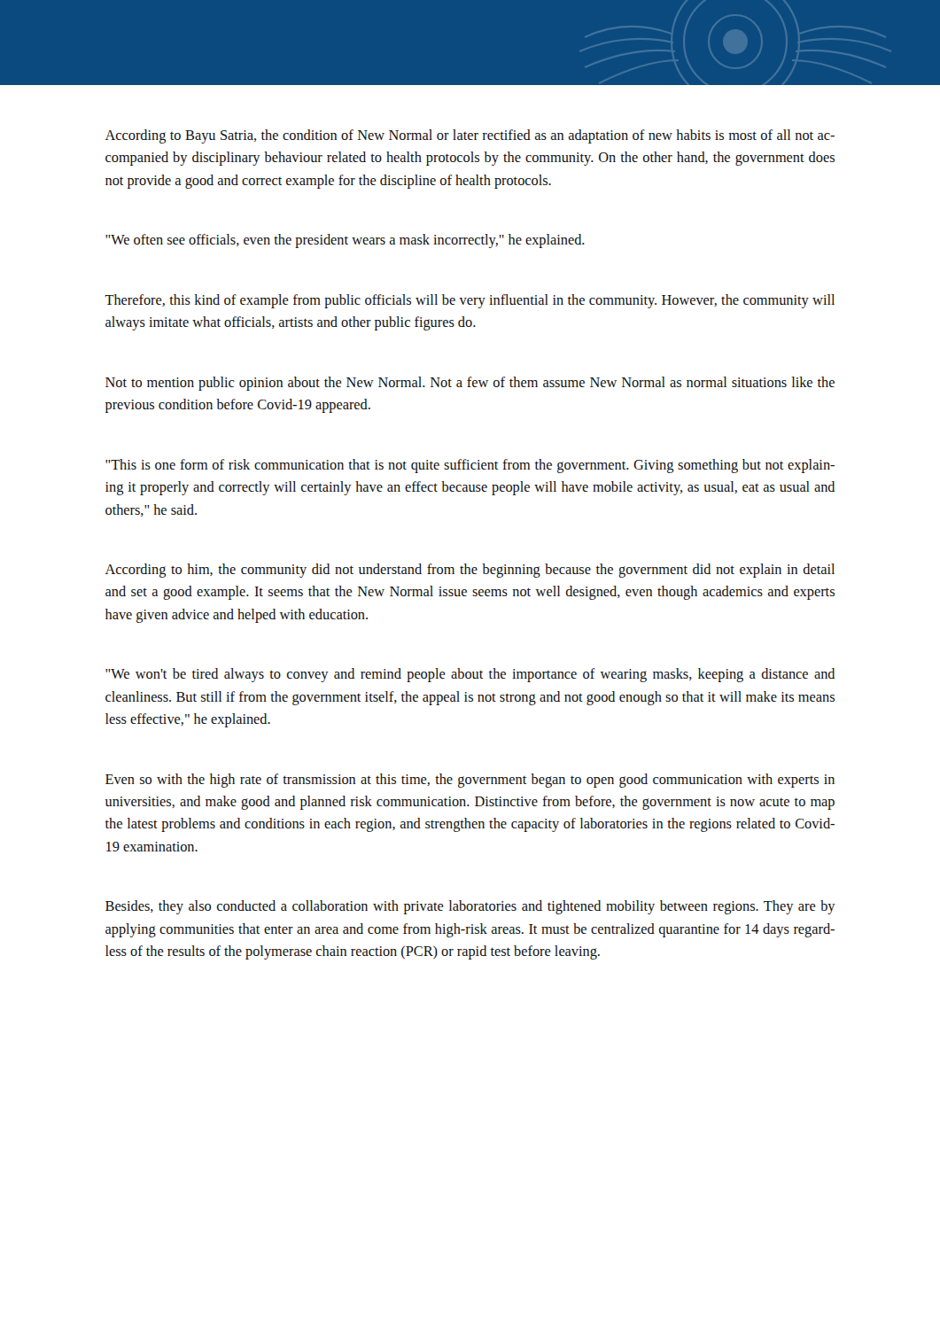According to Bayu Satria, the condition of New Normal or later rectified as an adaptation of new habits is most of all not accompanied by disciplinary behaviour related to health protocols by the community. On the other hand, the government does not provide a good and correct example for the discipline of health protocols.
"We often see officials, even the president wears a mask incorrectly," he explained.
Therefore, this kind of example from public officials will be very influential in the community. However, the community will always imitate what officials, artists and other public figures do.
Not to mention public opinion about the New Normal. Not a few of them assume New Normal as normal situations like the previous condition before Covid-19 appeared.
"This is one form of risk communication that is not quite sufficient from the government. Giving something but not explaining it properly and correctly will certainly have an effect because people will have mobile activity, as usual, eat as usual and others," he said.
According to him, the community did not understand from the beginning because the government did not explain in detail and set a good example. It seems that the New Normal issue seems not well designed, even though academics and experts have given advice and helped with education.
"We won't be tired always to convey and remind people about the importance of wearing masks, keeping a distance and cleanliness. But still if from the government itself, the appeal is not strong and not good enough so that it will make its means less effective," he explained.
Even so with the high rate of transmission at this time, the government began to open good communication with experts in universities, and make good and planned risk communication. Distinctive from before, the government is now acute to map the latest problems and conditions in each region, and strengthen the capacity of laboratories in the regions related to Covid-19 examination.
Besides, they also conducted a collaboration with private laboratories and tightened mobility between regions. They are by applying communities that enter an area and come from high-risk areas. It must be centralized quarantine for 14 days regardless of the results of the polymerase chain reaction (PCR) or rapid test before leaving.